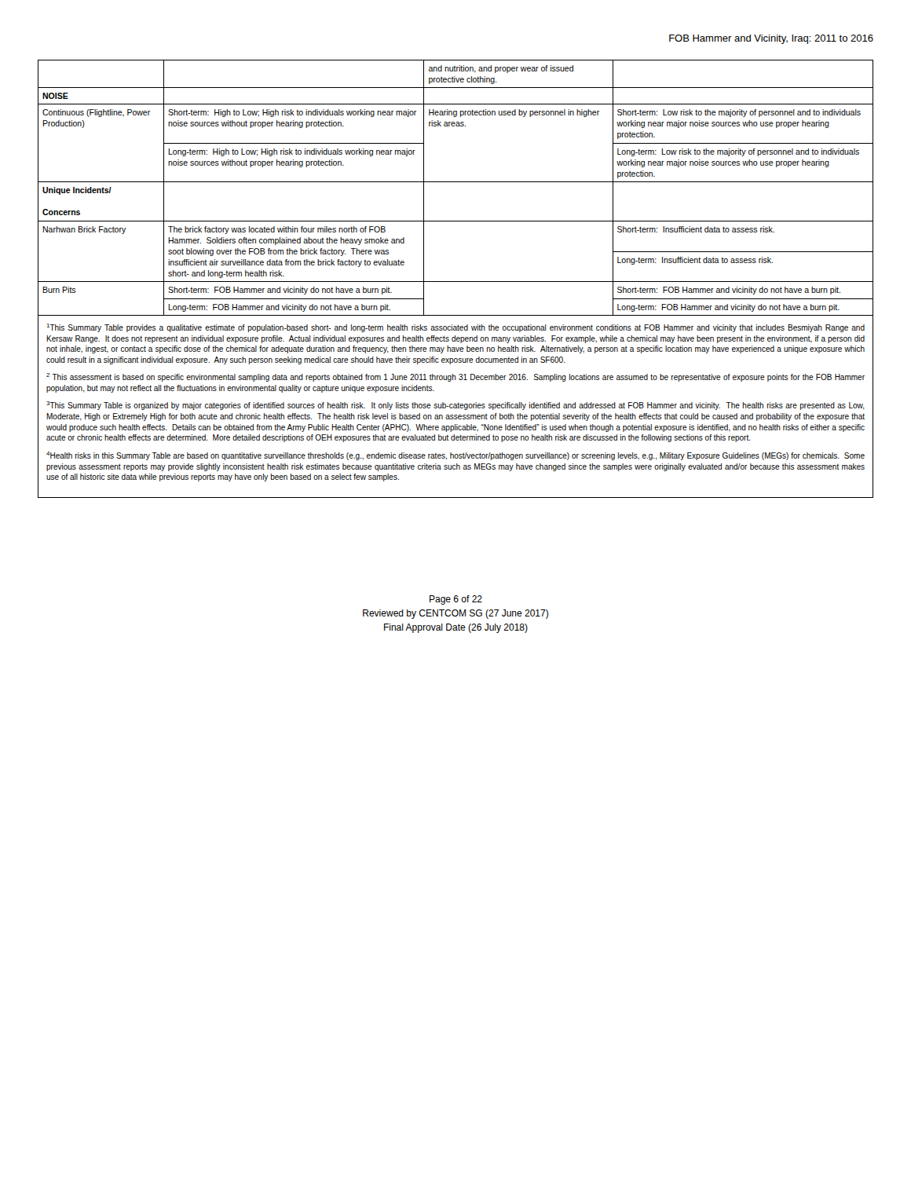FOB Hammer and Vicinity, Iraq: 2011 to 2016
| | | and nutrition, and proper wear of issued protective clothing. | |
| NOISE | | | |
| Continuous (Flightline, Power Production) | Short-term: High to Low; High risk to individuals working near major noise sources without proper hearing protection. | Hearing protection used by personnel in higher risk areas. | Short-term: Low risk to the majority of personnel and to individuals working near major noise sources who use proper hearing protection. |
| Long-term: High to Low; High risk to individuals working near major noise sources without proper hearing protection. | Long-term: Low risk to the majority of personnel and to individuals working near major noise sources who use proper hearing protection. |
| Unique Incidents/ Concerns | | | |
| Narhwan Brick Factory | The brick factory was located within four miles north of FOB Hammer. Soldiers often complained about the heavy smoke and soot blowing over the FOB from the brick factory. There was insufficient air surveillance data from the brick factory to evaluate short- and long-term health risk. | | Short-term: Insufficient data to assess risk. |
| Long-term: Insufficient data to assess risk. |
| Burn Pits | Short-term: FOB Hammer and vicinity do not have a burn pit. | | Short-term: FOB Hammer and vicinity do not have a burn pit. |
| Long-term: FOB Hammer and vicinity do not have a burn pit. | Long-term: FOB Hammer and vicinity do not have a burn pit. |
1This Summary Table provides a qualitative estimate of population-based short- and long-term health risks associated with the occupational environment conditions at FOB Hammer and vicinity that includes Besmiyah Range and Kersaw Range. It does not represent an individual exposure profile. Actual individual exposures and health effects depend on many variables. For example, while a chemical may have been present in the environment, if a person did not inhale, ingest, or contact a specific dose of the chemical for adequate duration and frequency, then there may have been no health risk. Alternatively, a person at a specific location may have experienced a unique exposure which could result in a significant individual exposure. Any such person seeking medical care should have their specific exposure documented in an SF600.
2 This assessment is based on specific environmental sampling data and reports obtained from 1 June 2011 through 31 December 2016. Sampling locations are assumed to be representative of exposure points for the FOB Hammer population, but may not reflect all the fluctuations in environmental quality or capture unique exposure incidents.
3This Summary Table is organized by major categories of identified sources of health risk. It only lists those sub-categories specifically identified and addressed at FOB Hammer and vicinity. The health risks are presented as Low, Moderate, High or Extremely High for both acute and chronic health effects. The health risk level is based on an assessment of both the potential severity of the health effects that could be caused and probability of the exposure that would produce such health effects. Details can be obtained from the Army Public Health Center (APHC). Where applicable, “None Identified” is used when though a potential exposure is identified, and no health risks of either a specific acute or chronic health effects are determined. More detailed descriptions of OEH exposures that are evaluated but determined to pose no health risk are discussed in the following sections of this report.
4Health risks in this Summary Table are based on quantitative surveillance thresholds (e.g., endemic disease rates, host/vector/pathogen surveillance) or screening levels, e.g., Military Exposure Guidelines (MEGs) for chemicals. Some previous assessment reports may provide slightly inconsistent health risk estimates because quantitative criteria such as MEGs may have changed since the samples were originally evaluated and/or because this assessment makes use of all historic site data while previous reports may have only been based on a select few samples.
Page 6 of 22
Reviewed by CENTCOM SG (27 June 2017)
Final Approval Date (26 July 2018)